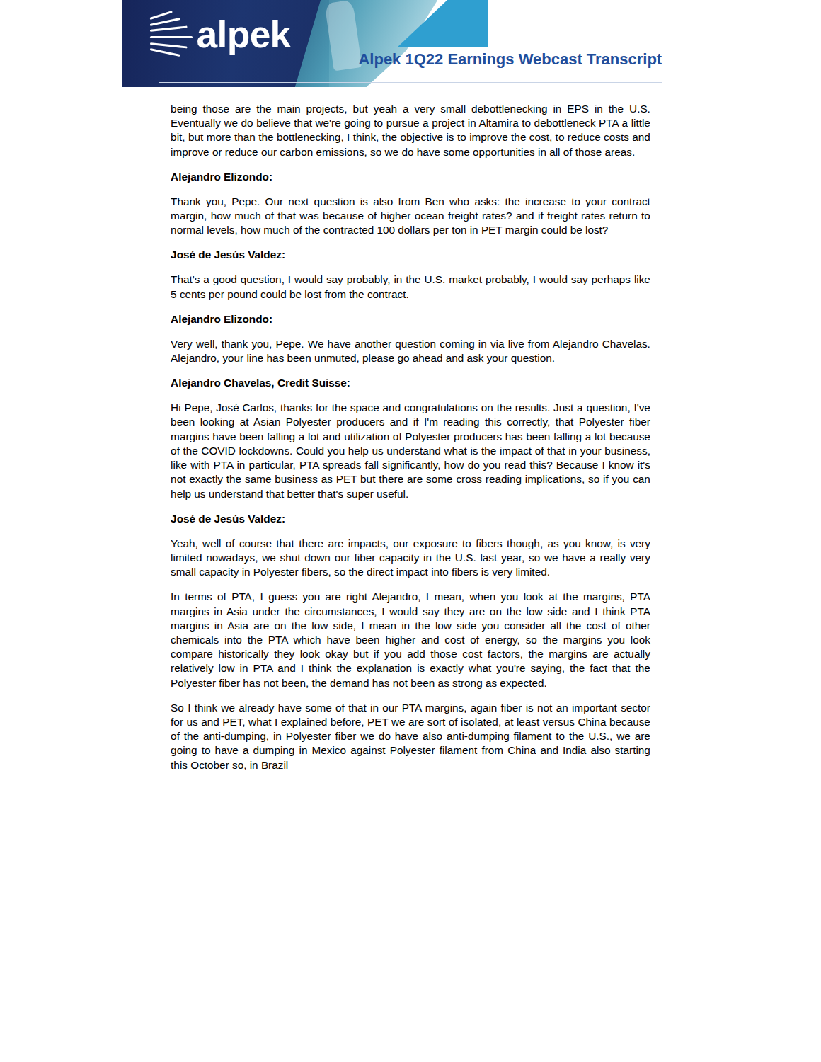alpek
Alpek 1Q22 Earnings Webcast Transcript
being those are the main projects, but yeah a very small debottlenecking in EPS in the U.S. Eventually we do believe that we're going to pursue a project in Altamira to debottleneck PTA a little bit, but more than the bottlenecking, I think, the objective is to improve the cost, to reduce costs and improve or reduce our carbon emissions, so we do have some opportunities in all of those areas.
Alejandro Elizondo:
Thank you, Pepe. Our next question is also from Ben who asks: the increase to your contract margin, how much of that was because of higher ocean freight rates? and if freight rates return to normal levels, how much of the contracted 100 dollars per ton in PET margin could be lost?
José de Jesús Valdez:
That's a good question, I would say probably, in the U.S. market probably, I would say perhaps like 5 cents per pound could be lost from the contract.
Alejandro Elizondo:
Very well, thank you, Pepe. We have another question coming in via live from Alejandro Chavelas. Alejandro, your line has been unmuted, please go ahead and ask your question.
Alejandro Chavelas, Credit Suisse:
Hi Pepe, José Carlos, thanks for the space and congratulations on the results. Just a question, I've been looking at Asian Polyester producers and if I'm reading this correctly, that Polyester fiber margins have been falling a lot and utilization of Polyester producers has been falling a lot because of the COVID lockdowns. Could you help us understand what is the impact of that in your business, like with PTA in particular, PTA spreads fall significantly, how do you read this? Because I know it's not exactly the same business as PET but there are some cross reading implications, so if you can help us understand that better that's super useful.
José de Jesús Valdez:
Yeah, well of course that there are impacts, our exposure to fibers though, as you know, is very limited nowadays, we shut down our fiber capacity in the U.S. last year, so we have a really very small capacity in Polyester fibers, so the direct impact into fibers is very limited.
In terms of PTA, I guess you are right Alejandro, I mean, when you look at the margins, PTA margins in Asia under the circumstances, I would say they are on the low side and I think PTA margins in Asia are on the low side, I mean in the low side you consider all the cost of other chemicals into the PTA which have been higher and cost of energy, so the margins you look compare historically they look okay but if you add those cost factors, the margins are actually relatively low in PTA and I think the explanation is exactly what you're saying, the fact that the Polyester fiber has not been, the demand has not been as strong as expected.
So I think we already have some of that in our PTA margins, again fiber is not an important sector for us and PET, what I explained before, PET we are sort of isolated, at least versus China because of the anti-dumping, in Polyester fiber we do have also anti-dumping filament to the U.S., we are going to have a dumping in Mexico against Polyester filament from China and India also starting this October so, in Brazil